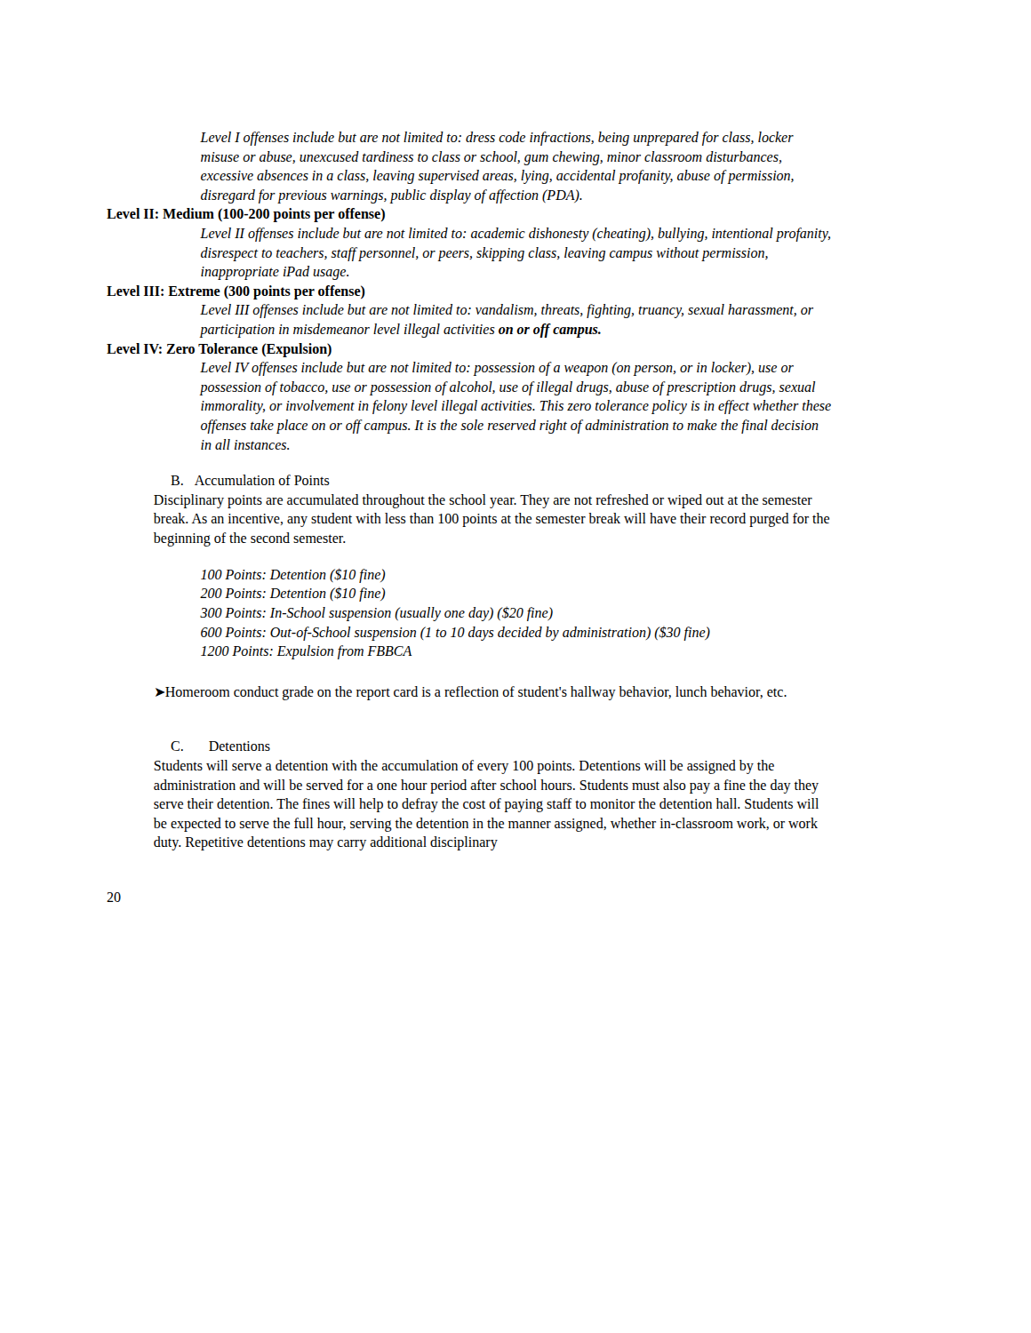Level I offenses include but are not limited to: dress code infractions, being unprepared for class, locker misuse or abuse, unexcused tardiness to class or school, gum chewing, minor classroom disturbances, excessive absences in a class, leaving supervised areas, lying, accidental profanity, abuse of permission, disregard for previous warnings, public display of affection (PDA).
Level II: Medium (100-200 points per offense)
Level II offenses include but are not limited to: academic dishonesty (cheating), bullying, intentional profanity, disrespect to teachers, staff personnel, or peers, skipping class, leaving campus without permission, inappropriate iPad usage.
Level III: Extreme (300 points per offense)
Level III offenses include but are not limited to: vandalism, threats, fighting, truancy, sexual harassment, or participation in misdemeanor level illegal activities on or off campus.
Level IV: Zero Tolerance (Expulsion)
Level IV offenses include but are not limited to: possession of a weapon (on person, or in locker), use or possession of tobacco, use or possession of alcohol, use of illegal drugs, abuse of prescription drugs, sexual immorality, or involvement in felony level illegal activities. This zero tolerance policy is in effect whether these offenses take place on or off campus. It is the sole reserved right of administration to make the final decision in all instances.
B. Accumulation of Points
Disciplinary points are accumulated throughout the school year. They are not refreshed or wiped out at the semester break. As an incentive, any student with less than 100 points at the semester break will have their record purged for the beginning of the second semester.
100 Points: Detention ($10 fine)
200 Points: Detention ($10 fine)
300 Points: In-School suspension (usually one day) ($20 fine)
600 Points: Out-of-School suspension (1 to 10 days decided by administration) ($30 fine)
1200 Points: Expulsion from FBBCA
➤Homeroom conduct grade on the report card is a reflection of student's hallway behavior, lunch behavior, etc.
C. Detentions
Students will serve a detention with the accumulation of every 100 points. Detentions will be assigned by the administration and will be served for a one hour period after school hours. Students must also pay a fine the day they serve their detention. The fines will help to defray the cost of paying staff to monitor the detention hall. Students will be expected to serve the full hour, serving the detention in the manner assigned, whether in-classroom work, or work duty. Repetitive detentions may carry additional disciplinary
20